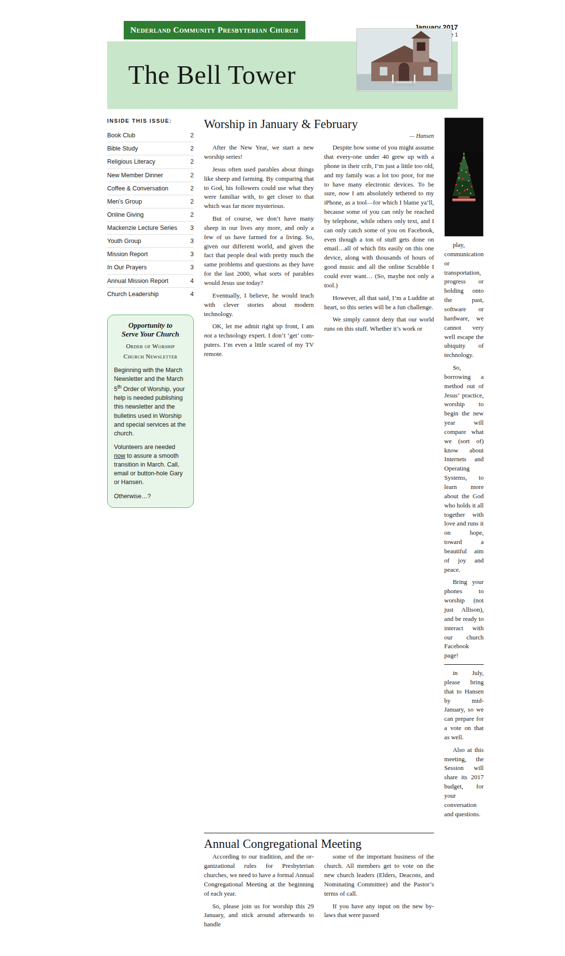Nederland Community Presbyterian Church
January 2017
Volume 17, Issue 1
The Bell Tower
Inside this issue:
| Book Club | 2 |
| Bible Study | 2 |
| Religious Literacy | 2 |
| New Member Dinner | 2 |
| Coffee & Conversation | 2 |
| Men’s Group | 2 |
| Online Giving | 2 |
| Mackenzie Lecture Series | 3 |
| Youth Group | 3 |
| Mission Report | 3 |
| In Our Prayers | 3 |
| Annual Mission Report | 4 |
| Church Leadership | 4 |
Opportunity to
Serve Your Church
Order of Worship
Church Newsletter
Beginning with the March Newsletter and the March 5th Order of Worship, your help is needed publishing this newsletter and the bulletins used in Worship and special services at the church.
Volunteers are needed now to assure a smooth transition in March. Call, email or button-hole Gary or Hansen.
Otherwise…?
Worship in January & February
— Hansen
After the New Year, we start a new worship series!
Jesus often used parables about things like sheep and farming. By comparing that to God, his followers could use what they were familiar with, to get closer to that which was far more mysterious.
But of course, we don’t have many sheep in our lives any more, and only a few of us have farmed for a living. So, given our different world, and given the fact that people deal with pretty much the same problems and questions as they have for the last 2000, what sorts of parables would Jesus use today?
Eventually, I believe, he would teach with clever stories about modern technology.
OK, let me admit right up front, I am not a technology expert. I don’t ‘get’ computers. I’m even a little scared of my TV remote.
Despite how some of you might assume that every-one under 40 grew up with a phone in their crib, I’m just a little too old, and my family was a lot too poor, for me to have many electronic devices. To be sure, now I am absolutely tethered to my iPhone, as a tool—for which I blame ya’ll, because some of you can only be reached by telephone, while others only text, and I can only catch some of you on Facebook, even though a ton of stuff gets done on email…all of which fits easily on this one device, along with thousands of hours of good music and all the online Scrabble I could ever want… (So, maybe not only a tool.)
However, all that said, I’m a Luddite at heart, so this series will be a fun challenge.
We simply cannot deny that our world runs on this stuff. Whether it’s work or
play, communication or transportation, progress or holding onto the past, software or hardware, we cannot very well escape the ubiquity of technology.
So, borrowing a method out of Jesus’ practice, worship to begin the new year will compare what we (sort of) know about Internets and Operating Systems, to learn more about the God who holds it all together with love and runs it on hope, toward a beautiful aim of joy and peace.
Bring your phones to worship (not just Allison), and be ready to interact with our church Facebook page!
in July, please bring that to Hansen by mid-January, so we can prepare for a vote on that as well.
Also at this meeting, the Session will share its 2017 budget, for your conversation and questions.
Annual Congregational Meeting
According to our tradition, and the organizational rules for Presbyterian churches, we need to have a formal Annual Congregational Meeting at the beginning of each year.
So, please join us for worship this 29 January, and stick around afterwards to handle
some of the important business of the church. All members get to vote on the new church leaders (Elders, Deacons, and Nominating Committee) and the Pastor’s terms of call.
If you have any input on the new bylaws that were passed